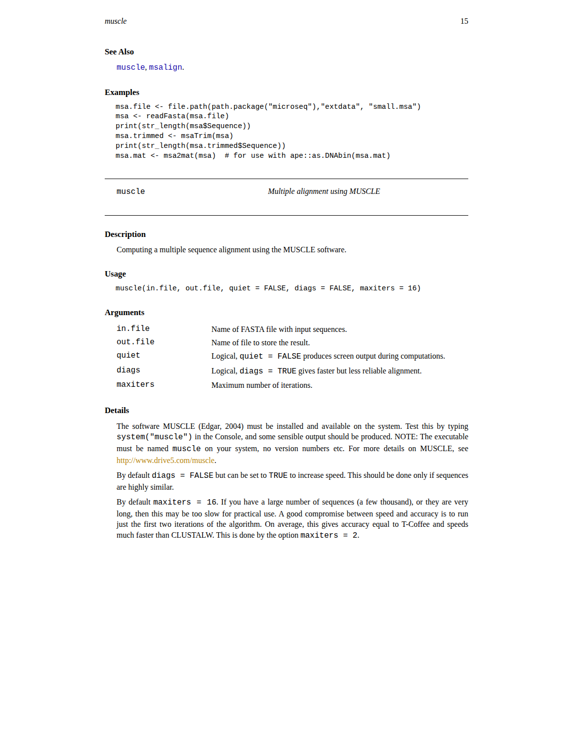muscle 15
See Also
muscle, msalign.
Examples
msa.file <- file.path(path.package("microseq"),"extdata", "small.msa")
msa <- readFasta(msa.file)
print(str_length(msa$Sequence))
msa.trimmed <- msaTrim(msa)
print(str_length(msa.trimmed$Sequence))
msa.mat <- msa2mat(msa)  # for use with ape::as.DNAbin(msa.mat)
muscle Multiple alignment using MUSCLE
Description
Computing a multiple sequence alignment using the MUSCLE software.
Usage
muscle(in.file, out.file, quiet = FALSE, diags = FALSE, maxiters = 16)
Arguments
| in.file | Name of FASTA file with input sequences. |
| out.file | Name of file to store the result. |
| quiet | Logical, quiet = FALSE produces screen output during computations. |
| diags | Logical, diags = TRUE gives faster but less reliable alignment. |
| maxiters | Maximum number of iterations. |
Details
The software MUSCLE (Edgar, 2004) must be installed and available on the system. Test this by typing system("muscle") in the Console, and some sensible output should be produced. NOTE: The executable must be named muscle on your system, no version numbers etc. For more details on MUSCLE, see http://www.drive5.com/muscle.
By default diags = FALSE but can be set to TRUE to increase speed. This should be done only if sequences are highly similar.
By default maxiters = 16. If you have a large number of sequences (a few thousand), or they are very long, then this may be too slow for practical use. A good compromise between speed and accuracy is to run just the first two iterations of the algorithm. On average, this gives accuracy equal to T-Coffee and speeds much faster than CLUSTALW. This is done by the option maxiters = 2.